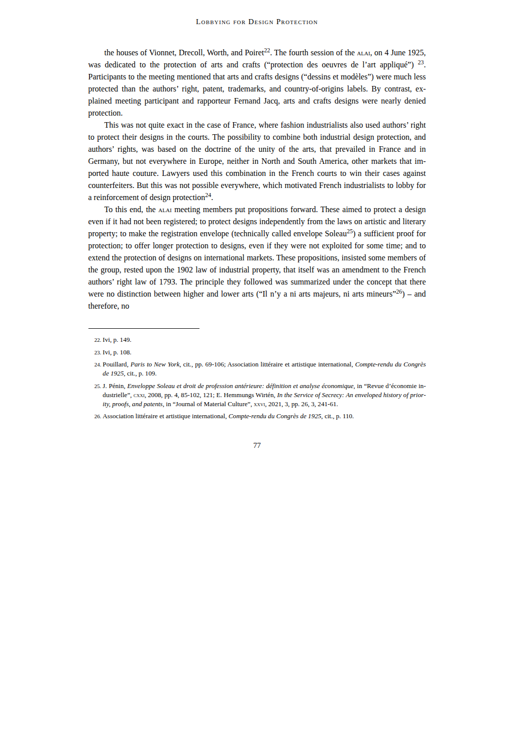Lobbying for Design Protection
the houses of Vionnet, Drecoll, Worth, and Poiret22. The fourth session of the alai, on 4 June 1925, was dedicated to the protection of arts and crafts (“protection des oeuvres de l’art appliqué”) 23. Participants to the meeting mentioned that arts and crafts designs (“dessins et modèles”) were much less protected than the authors’ right, patent, trademarks, and country-of-origins labels. By contrast, explained meeting participant and rapporteur Fernand Jacq, arts and crafts designs were nearly denied protection.
This was not quite exact in the case of France, where fashion industrialists also used authors’ right to protect their designs in the courts. The possibility to combine both industrial design protection, and authors’ rights, was based on the doctrine of the unity of the arts, that prevailed in France and in Germany, but not everywhere in Europe, neither in North and South America, other markets that imported haute couture. Lawyers used this combination in the French courts to win their cases against counterfeiters. But this was not possible everywhere, which motivated French industrialists to lobby for a reinforcement of design protection24.
To this end, the alai meeting members put propositions forward. These aimed to protect a design even if it had not been registered; to protect designs independently from the laws on artistic and literary property; to make the registration envelope (technically called envelope Soleau25) a sufficient proof for protection; to offer longer protection to designs, even if they were not exploited for some time; and to extend the protection of designs on international markets. These propositions, insisted some members of the group, rested upon the 1902 law of industrial property, that itself was an amendment to the French authors’ right law of 1793. The principle they followed was summarized under the concept that there were no distinction between higher and lower arts (“Il n’y a ni arts majeurs, ni arts mineurs”26) – and therefore, no
Ivi, p. 149.
Ivi, p. 108.
Pouillard, Paris to New York, cit., pp. 69-106; Association littéraire et artistique international, Compte-rendu du Congrès de 1925, cit., p. 109.
J. Pénin, Enveloppe Soleau et droit de profession antérieure: définition et analyse économique, in “Revue d’économie industrielle”, cxxi, 2008, pp. 4, 85-102, 121; E. Hemmungs Wirtén, In the Service of Secrecy: An enveloped history of priority, proofs, and patents, in “Journal of Material Culture”, xxvi, 2021, 3, pp. 26, 3, 241-61.
Association littéraire et artistique international, Compte-rendu du Congrès de 1925, cit., p. 110.
77